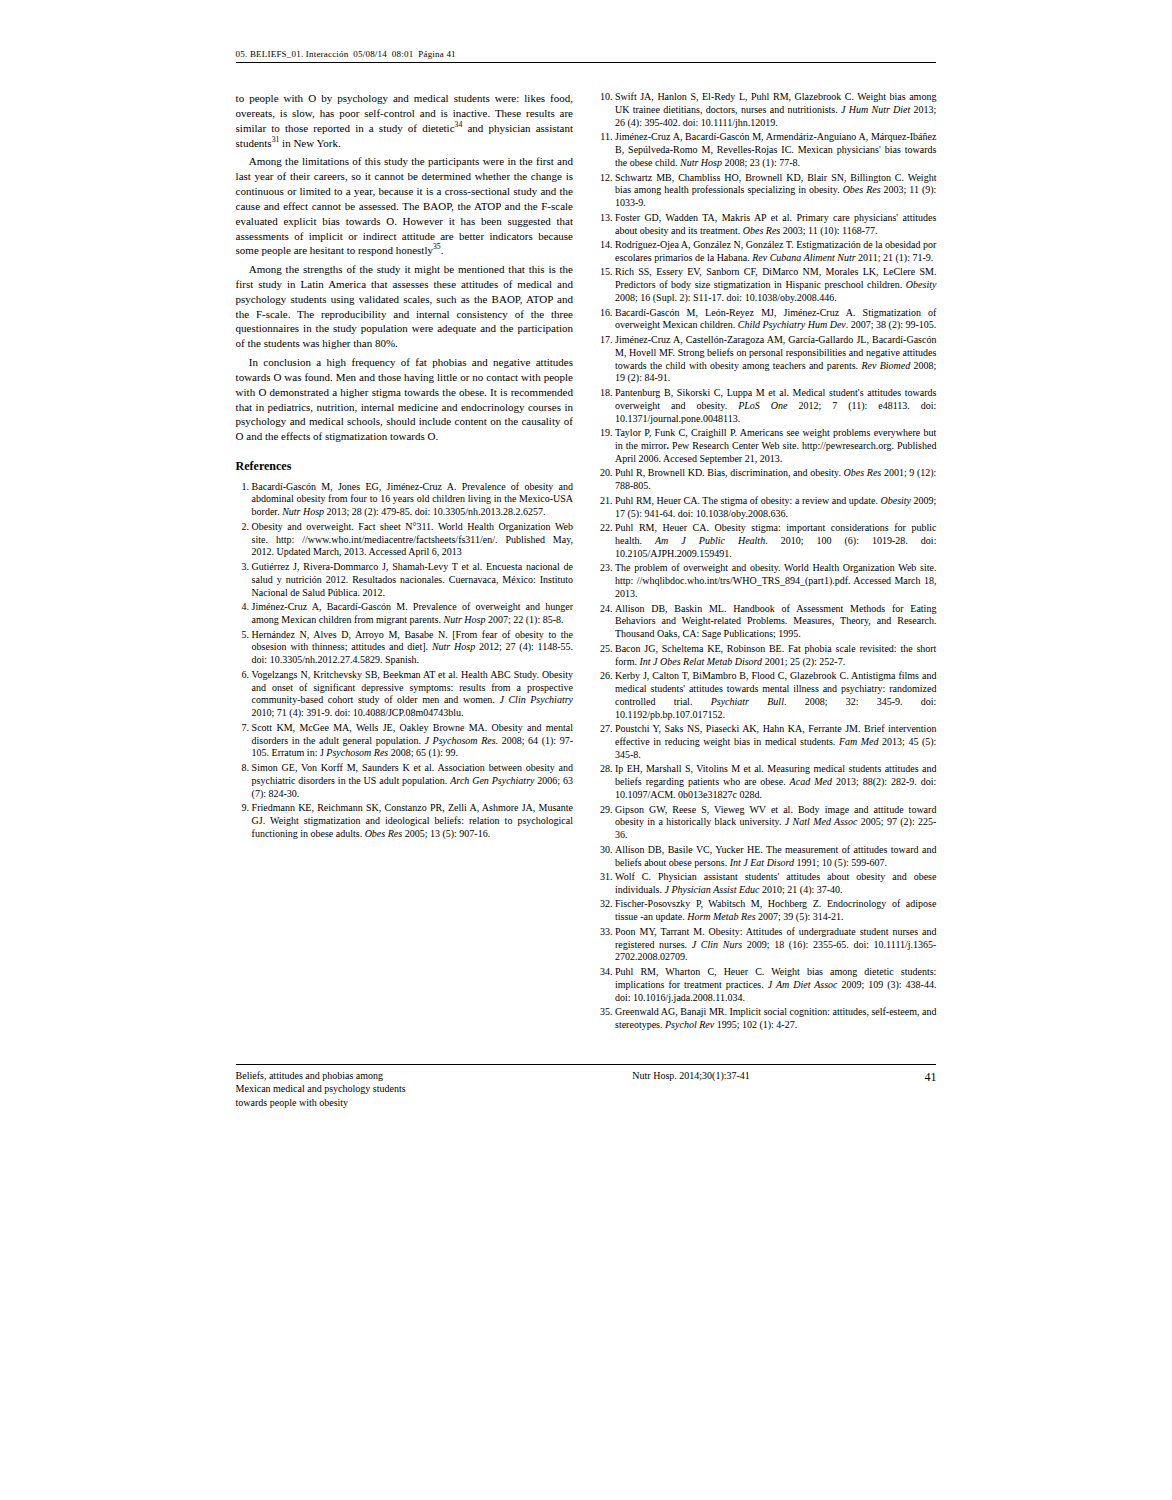05. BELIEFS_01. Interacción 05/08/14 08:01 Página 41
to people with O by psychology and medical students were: likes food, overeats, is slow, has poor self-control and is inactive. These results are similar to those reported in a study of dietetic34 and physician assistant students31 in New York.
Among the limitations of this study the participants were in the first and last year of their careers, so it cannot be determined whether the change is continuous or limited to a year, because it is a cross-sectional study and the cause and effect cannot be assessed. The BAOP, the ATOP and the F-scale evaluated explicit bias towards O. However it has been suggested that assessments of implicit or indirect attitude are better indicators because some people are hesitant to respond honestly35.
Among the strengths of the study it might be mentioned that this is the first study in Latin America that assesses these attitudes of medical and psychology students using validated scales, such as the BAOP, ATOP and the F-scale. The reproducibility and internal consistency of the three questionnaires in the study population were adequate and the participation of the students was higher than 80%.
In conclusion a high frequency of fat phobias and negative attitudes towards O was found. Men and those having little or no contact with people with O demonstrated a higher stigma towards the obese. It is recommended that in pediatrics, nutrition, internal medicine and endocrinology courses in psychology and medical schools, should include content on the causality of O and the effects of stigmatization towards O.
References
Bacardí-Gascón M, Jones EG, Jiménez-Cruz A. Prevalence of obesity and abdominal obesity from four to 16 years old children living in the Mexico-USA border. Nutr Hosp 2013; 28 (2): 479-85. doi: 10.3305/nh.2013.28.2.6257.
Obesity and overweight. Fact sheet N°311. World Health Organization Web site. http: //www.who.int/mediacentre/factsheets/fs311/en/. Published May, 2012. Updated March, 2013. Accessed April 6, 2013
Gutiérrez J, Rivera-Dommarco J, Shamah-Levy T et al. Encuesta nacional de salud y nutrición 2012. Resultados nacionales. Cuernavaca, México: Instituto Nacional de Salud Pública. 2012.
Jiménez-Cruz A, Bacardí-Gascón M. Prevalence of overweight and hunger among Mexican children from migrant parents. Nutr Hosp 2007; 22 (1): 85-8.
Hernández N, Alves D, Arroyo M, Basabe N. [From fear of obesity to the obsesion with thinness; attitudes and diet]. Nutr Hosp 2012; 27 (4): 1148-55. doi: 10.3305/nh.2012.27.4.5829. Spanish.
Vogelzangs N, Kritchevsky SB, Beekman AT et al. Health ABC Study. Obesity and onset of significant depressive symptoms: results from a prospective community-based cohort study of older men and women. J Clin Psychiatry 2010; 71 (4): 391-9. doi: 10.4088/JCP.08m04743blu.
Scott KM, McGee MA, Wells JE, Oakley Browne MA. Obesity and mental disorders in the adult general population. J Psychosom Res. 2008; 64 (1): 97-105. Erratum in: J Psychosom Res 2008; 65 (1): 99.
Simon GE, Von Korff M, Saunders K et al. Association between obesity and psychiatric disorders in the US adult population. Arch Gen Psychiatry 2006; 63 (7): 824-30.
Friedmann KE, Reichmann SK, Constanzo PR, Zelli A, Ashmore JA, Musante GJ. Weight stigmatization and ideological beliefs: relation to psychological functioning in obese adults. Obes Res 2005; 13 (5): 907-16.
Swift JA, Hanlon S, El-Redy L, Puhl RM, Glazebrook C. Weight bias among UK trainee dietitians, doctors, nurses and nutritionists. J Hum Nutr Diet 2013; 26 (4): 395-402. doi: 10.1111/jhn.12019.
Jiménez-Cruz A, Bacardí-Gascón M, Armendáriz-Anguiano A, Márquez-Ibáñez B, Sepúlveda-Romo M, Revelles-Rojas IC. Mexican physicians' bias towards the obese child. Nutr Hosp 2008; 23 (1): 77-8.
Schwartz MB, Chambliss HO, Brownell KD, Blair SN, Billington C. Weight bias among health professionals specializing in obesity. Obes Res 2003; 11 (9): 1033-9.
Foster GD, Wadden TA, Makris AP et al. Primary care physicians' attitudes about obesity and its treatment. Obes Res 2003; 11 (10): 1168-77.
Rodríguez-Ojea A, González N, González T. Estigmatización de la obesidad por escolares primarios de la Habana. Rev Cubana Aliment Nutr 2011; 21 (1): 71-9.
Rich SS, Essery EV, Sanborn CF, DiMarco NM, Morales LK, LeClere SM. Predictors of body size stigmatization in Hispanic preschool children. Obesity 2008; 16 (Supl. 2): S11-17. doi: 10.1038/oby.2008.446.
Bacardí-Gascón M, León-Reyez MJ, Jiménez-Cruz A. Stigmatization of overweight Mexican children. Child Psychiatry Hum Dev. 2007; 38 (2): 99-105.
Jiménez-Cruz A, Castellón-Zaragoza AM, García-Gallardo JL, Bacardí-Gascón M, Hovell MF. Strong beliefs on personal responsibilities and negative attitudes towards the child with obesity among teachers and parents. Rev Biomed 2008; 19 (2): 84-91.
Pantenburg B, Sikorski C, Luppa M et al. Medical student's attitudes towards overweight and obesity. PLoS One 2012; 7 (11): e48113. doi: 10.1371/journal.pone.0048113.
Taylor P, Funk C, Craighill P. Americans see weight problems everywhere but in the mirror. Pew Research Center Web site. http://pewresearch.org. Published April 2006. Accesed September 21, 2013.
Puhl R, Brownell KD. Bias, discrimination, and obesity. Obes Res 2001; 9 (12): 788-805.
Puhl RM, Heuer CA. The stigma of obesity: a review and update. Obesity 2009; 17 (5): 941-64. doi: 10.1038/oby.2008.636.
Puhl RM, Heuer CA. Obesity stigma: important considerations for public health. Am J Public Health. 2010; 100 (6): 1019-28. doi: 10.2105/AJPH.2009.159491.
The problem of overweight and obesity. World Health Organization Web site. http: //whqlibdoc.who.int/trs/WHO_TRS_894_(part1).pdf. Accessed March 18, 2013.
Allison DB, Baskin ML. Handbook of Assessment Methods for Eating Behaviors and Weight-related Problems. Measures, Theory, and Research. Thousand Oaks, CA: Sage Publications; 1995.
Bacon JG, Scheltema KE, Robinson BE. Fat phobia scale revisited: the short form. Int J Obes Relat Metab Disord 2001; 25 (2): 252-7.
Kerby J, Calton T, BiMambro B, Flood C, Glazebrook C. Antistigma films and medical students' attitudes towards mental illness and psychiatry: randomized controlled trial. Psychiatr Bull. 2008; 32: 345-9. doi: 10.1192/pb.bp.107.017152.
Poustchi Y, Saks NS, Piasecki AK, Hahn KA, Ferrante JM. Brief intervention effective in reducing weight bias in medical students. Fam Med 2013; 45 (5): 345-8.
Ip EH, Marshall S, Vitolins M et al. Measuring medical students attitudes and beliefs regarding patients who are obese. Acad Med 2013; 88(2): 282-9. doi: 10.1097/ACM. 0b013e31827c 028d.
Gipson GW, Reese S, Vieweg WV et al. Body image and attitude toward obesity in a historically black university. J Natl Med Assoc 2005; 97 (2): 225-36.
Allison DB, Basile VC, Yucker HE. The measurement of attitudes toward and beliefs about obese persons. Int J Eat Disord 1991; 10 (5): 599-607.
Wolf C. Physician assistant students' attitudes about obesity and obese individuals. J Physician Assist Educ 2010; 21 (4): 37-40.
Fischer-Posovszky P, Wabitsch M, Hochberg Z. Endocrinology of adipose tissue -an update. Horm Metab Res 2007; 39 (5): 314-21.
Poon MY, Tarrant M. Obesity: Attitudes of undergraduate student nurses and registered nurses. J Clin Nurs 2009; 18 (16): 2355-65. doi: 10.1111/j.1365-2702.2008.02709.
Puhl RM, Wharton C, Heuer C. Weight bias among dietetic students: implications for treatment practices. J Am Diet Assoc 2009; 109 (3): 438-44. doi: 10.1016/j.jada.2008.11.034.
Greenwald AG, Banaji MR. Implicit social cognition: attitudes, self-esteem, and stereotypes. Psychol Rev 1995; 102 (1): 4-27.
Beliefs, attitudes and phobias among
Mexican medical and psychology students
towards people with obesity
Nutr Hosp. 2014;30(1):37-41
41